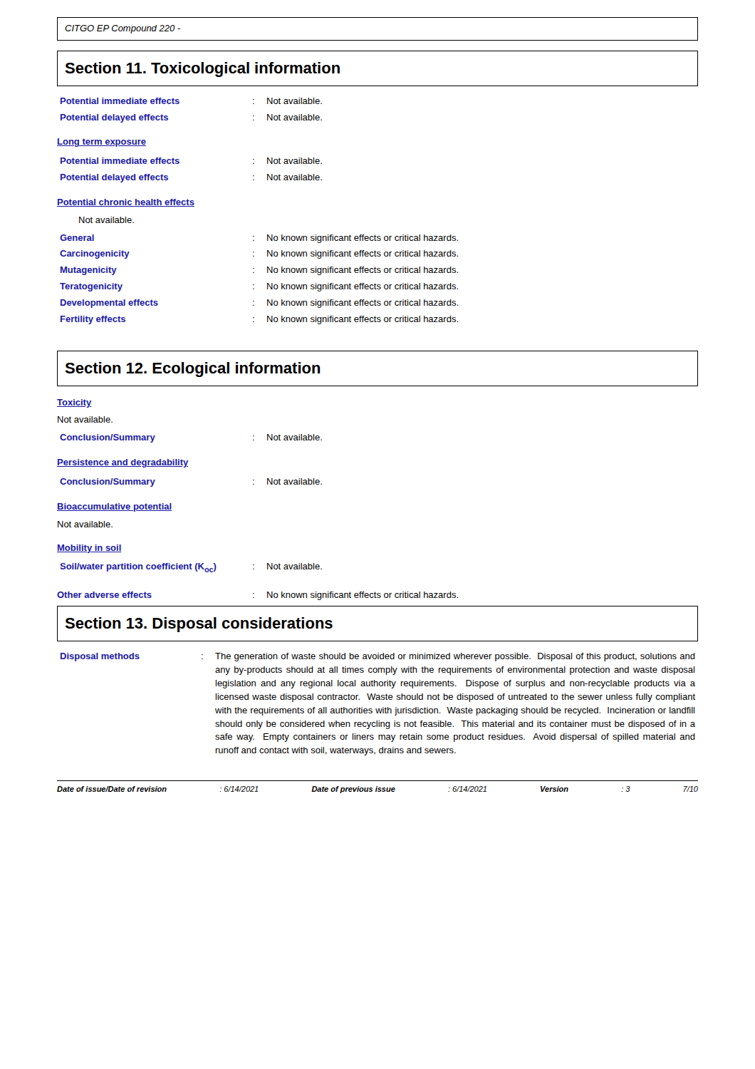CITGO EP Compound 220 -
Section 11. Toxicological information
| Potential immediate effects | : | Not available. |
| Potential delayed effects | : | Not available. |
Long term exposure
| Potential immediate effects | : | Not available. |
| Potential delayed effects | : | Not available. |
Potential chronic health effects
Not available.
| General | : | No known significant effects or critical hazards. |
| Carcinogenicity | : | No known significant effects or critical hazards. |
| Mutagenicity | : | No known significant effects or critical hazards. |
| Teratogenicity | : | No known significant effects or critical hazards. |
| Developmental effects | : | No known significant effects or critical hazards. |
| Fertility effects | : | No known significant effects or critical hazards. |
Section 12. Ecological information
Toxicity
Not available.
| Conclusion/Summary | : | Not available. |
Persistence and degradability
| Conclusion/Summary | : | Not available. |
Bioaccumulative potential
Not available.
Mobility in soil
| Soil/water partition coefficient (K oc ) | : | Not available. |
| Other adverse effects | : | No known significant effects or critical hazards. |
Section 13. Disposal considerations
| Disposal methods | : | The generation of waste should be avoided or minimized wherever possible. Disposal of this product, solutions and any by-products should at all times comply with the requirements of environmental protection and waste disposal legislation and any regional local authority requirements. Dispose of surplus and non-recyclable products via a licensed waste disposal contractor. Waste should not be disposed of untreated to the sewer unless fully compliant with the requirements of all authorities with jurisdiction. Waste packaging should be recycled. Incineration or landfill should only be considered when recycling is not feasible. This material and its container must be disposed of in a safe way. Empty containers or liners may retain some product residues. Avoid dispersal of spilled material and runoff and contact with soil, waterways, drains and sewers. |
Date of issue/Date of revision : 6/14/2021 Date of previous issue : 6/14/2021 Version : 3 7/10